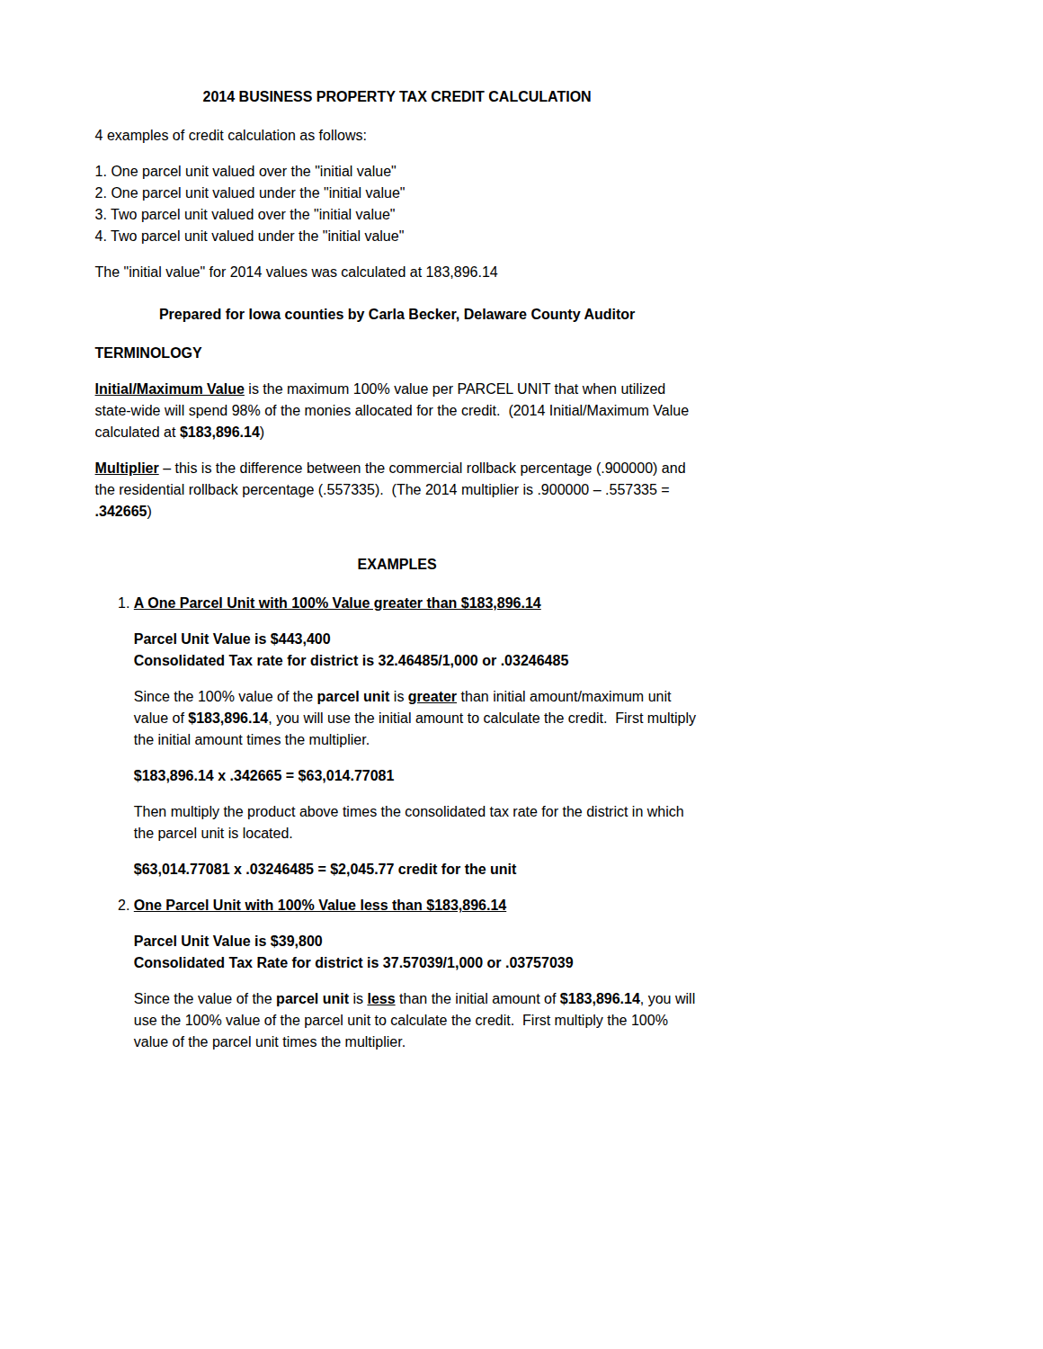2014 BUSINESS PROPERTY TAX CREDIT CALCULATION
4 examples of credit calculation as follows:
1. One parcel unit valued over the "initial value"
2. One parcel unit valued under the "initial value"
3. Two parcel unit valued over the "initial value"
4. Two parcel unit valued under the "initial value"
The "initial value" for 2014 values was calculated at 183,896.14
Prepared for Iowa counties by Carla Becker, Delaware County Auditor
TERMINOLOGY
Initial/Maximum Value is the maximum 100% value per PARCEL UNIT that when utilized state-wide will spend 98% of the monies allocated for the credit. (2014 Initial/Maximum Value calculated at $183,896.14)
Multiplier – this is the difference between the commercial rollback percentage (.900000) and the residential rollback percentage (.557335). (The 2014 multiplier is .900000 – .557335 = .342665)
EXAMPLES
A One Parcel Unit with 100% Value greater than $183,896.14
Parcel Unit Value is $443,400
Consolidated Tax rate for district is 32.46485/1,000 or .03246485
Since the 100% value of the parcel unit is greater than initial amount/maximum unit value of $183,896.14, you will use the initial amount to calculate the credit. First multiply the initial amount times the multiplier.
$183,896.14 x .342665 = $63,014.77081
Then multiply the product above times the consolidated tax rate for the district in which the parcel unit is located.
$63,014.77081 x .03246485 = $2,045.77 credit for the unit
One Parcel Unit with 100% Value less than $183,896.14
Parcel Unit Value is $39,800
Consolidated Tax Rate for district is 37.57039/1,000 or .03757039
Since the value of the parcel unit is less than the initial amount of $183,896.14, you will use the 100% value of the parcel unit to calculate the credit. First multiply the 100% value of the parcel unit times the multiplier.